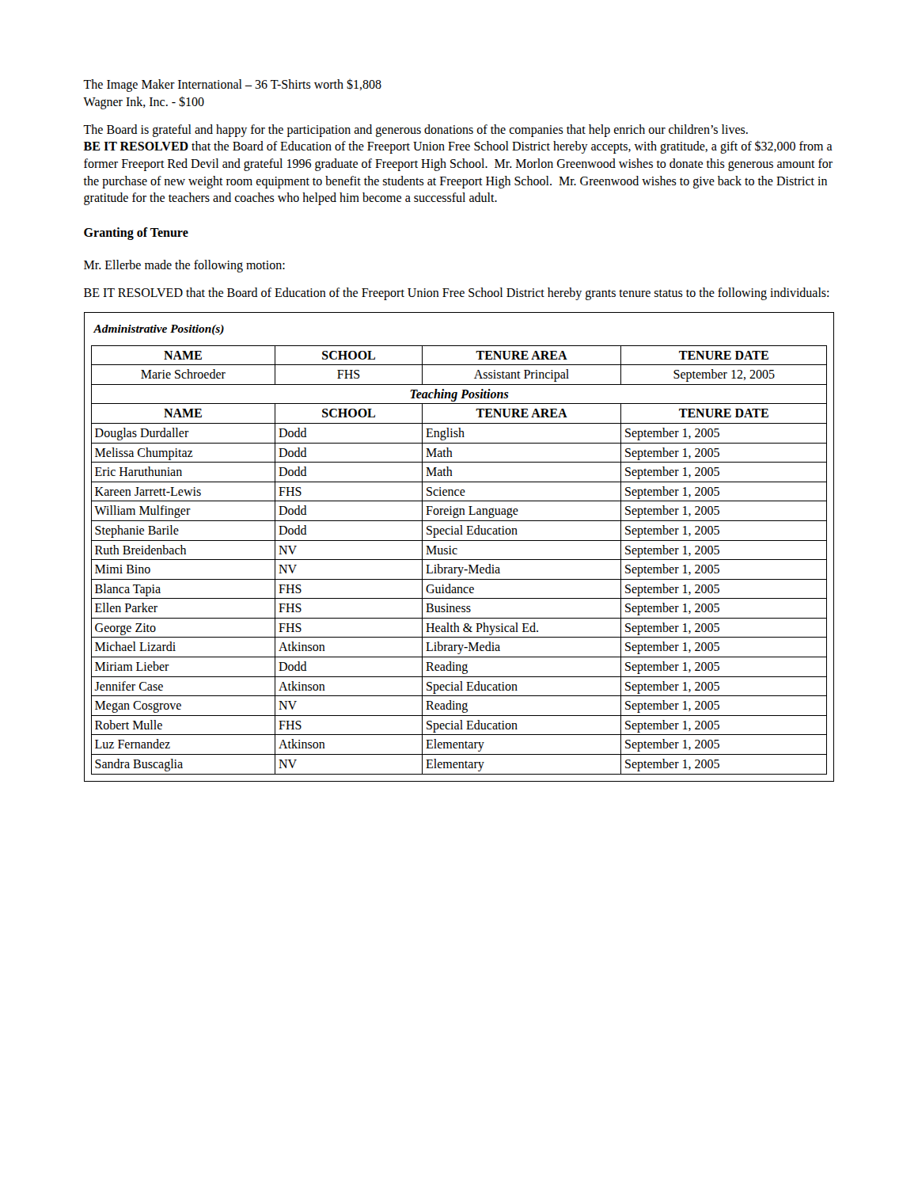The Image Maker International – 36 T-Shirts worth $1,808
Wagner Ink, Inc. - $100
The Board is grateful and happy for the participation and generous donations of the companies that help enrich our children’s lives.
BE IT RESOLVED that the Board of Education of the Freeport Union Free School District hereby accepts, with gratitude, a gift of $32,000 from a former Freeport Red Devil and grateful 1996 graduate of Freeport High School. Mr. Morlon Greenwood wishes to donate this generous amount for the purchase of new weight room equipment to benefit the students at Freeport High School. Mr. Greenwood wishes to give back to the District in gratitude for the teachers and coaches who helped him become a successful adult.
Granting of Tenure
Mr. Ellerbe made the following motion:
BE IT RESOLVED that the Board of Education of the Freeport Union Free School District hereby grants tenure status to the following individuals:
Administrative Position(s)
| NAME | SCHOOL | TENURE AREA | TENURE DATE |
| --- | --- | --- | --- |
| Marie Schroeder | FHS | Assistant Principal | September 12, 2005 |
| Teaching Positions |
| NAME | SCHOOL | TENURE AREA | TENURE DATE |
| Douglas Durdaller | Dodd | English | September 1, 2005 |
| Melissa Chumpitaz | Dodd | Math | September 1, 2005 |
| Eric Haruthunian | Dodd | Math | September 1, 2005 |
| Kareen Jarrett-Lewis | FHS | Science | September 1, 2005 |
| William Mulfinger | Dodd | Foreign Language | September 1, 2005 |
| Stephanie Barile | Dodd | Special Education | September 1, 2005 |
| Ruth Breidenbach | NV | Music | September 1, 2005 |
| Mimi Bino | NV | Library-Media | September 1, 2005 |
| Blanca Tapia | FHS | Guidance | September 1, 2005 |
| Ellen Parker | FHS | Business | September 1, 2005 |
| George Zito | FHS | Health & Physical Ed. | September 1, 2005 |
| Michael Lizardi | Atkinson | Library-Media | September 1, 2005 |
| Miriam Lieber | Dodd | Reading | September 1, 2005 |
| Jennifer Case | Atkinson | Special Education | September 1, 2005 |
| Megan Cosgrove | NV | Reading | September 1, 2005 |
| Robert Mulle | FHS | Special Education | September 1, 2005 |
| Luz Fernandez | Atkinson | Elementary | September 1, 2005 |
| Sandra Buscaglia | NV | Elementary | September 1, 2005 |